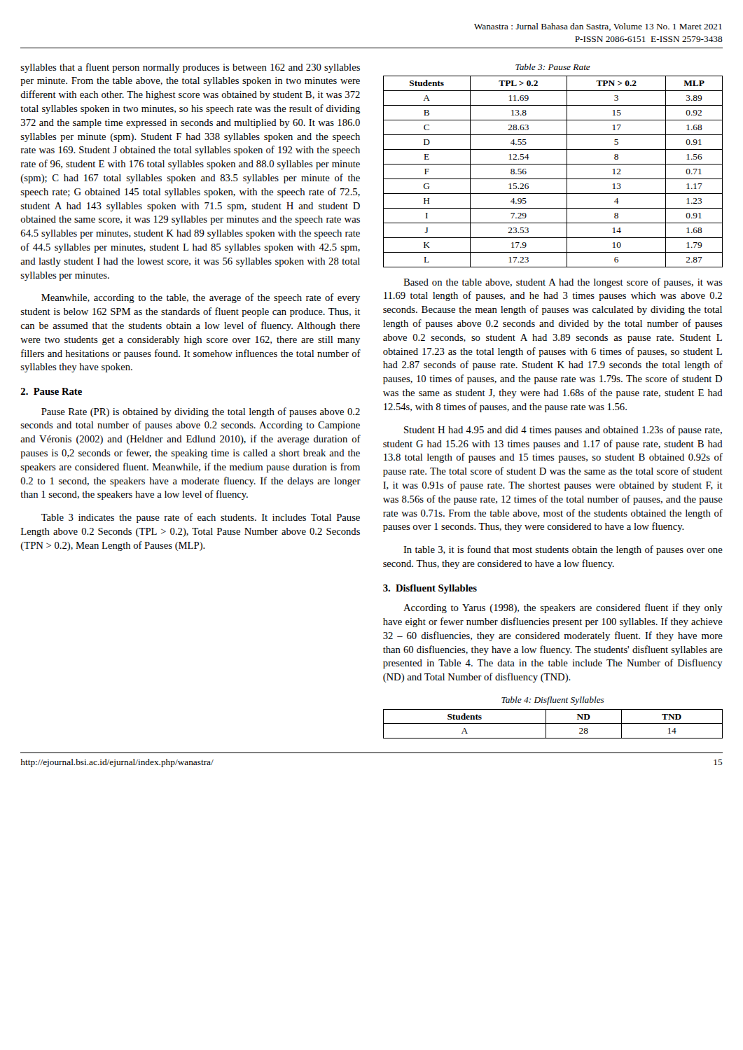Wanastra : Jurnal Bahasa dan Sastra, Volume 13 No. 1 Maret 2021
P-ISSN 2086-6151 E-ISSN 2579-3438
syllables that a fluent person normally produces is between 162 and 230 syllables per minute. From the table above, the total syllables spoken in two minutes were different with each other. The highest score was obtained by student B, it was 372 total syllables spoken in two minutes, so his speech rate was the result of dividing 372 and the sample time expressed in seconds and multiplied by 60. It was 186.0 syllables per minute (spm). Student F had 338 syllables spoken and the speech rate was 169. Student J obtained the total syllables spoken of 192 with the speech rate of 96, student E with 176 total syllables spoken and 88.0 syllables per minute (spm); C had 167 total syllables spoken and 83.5 syllables per minute of the speech rate; G obtained 145 total syllables spoken, with the speech rate of 72.5, student A had 143 syllables spoken with 71.5 spm, student H and student D obtained the same score, it was 129 syllables per minutes and the speech rate was 64.5 syllables per minutes, student K had 89 syllables spoken with the speech rate of 44.5 syllables per minutes, student L had 85 syllables spoken with 42.5 spm, and lastly student I had the lowest score, it was 56 syllables spoken with 28 total syllables per minutes.
Meanwhile, according to the table, the average of the speech rate of every student is below 162 SPM as the standards of fluent people can produce. Thus, it can be assumed that the students obtain a low level of fluency. Although there were two students get a considerably high score over 162, there are still many fillers and hesitations or pauses found. It somehow influences the total number of syllables they have spoken.
2. Pause Rate
Pause Rate (PR) is obtained by dividing the total length of pauses above 0.2 seconds and total number of pauses above 0.2 seconds. According to Campione and Véronis (2002) and (Heldner and Edlund 2010), if the average duration of pauses is 0,2 seconds or fewer, the speaking time is called a short break and the speakers are considered fluent. Meanwhile, if the medium pause duration is from 0.2 to 1 second, the speakers have a moderate fluency. If the delays are longer than 1 second, the speakers have a low level of fluency.
Table 3 indicates the pause rate of each students. It includes Total Pause Length above 0.2 Seconds (TPL > 0.2), Total Pause Number above 0.2 Seconds (TPN > 0.2), Mean Length of Pauses (MLP).
Table 3: Pause Rate
| Students | TPL > 0.2 | TPN > 0.2 | MLP |
| --- | --- | --- | --- |
| A | 11.69 | 3 | 3.89 |
| B | 13.8 | 15 | 0.92 |
| C | 28.63 | 17 | 1.68 |
| D | 4.55 | 5 | 0.91 |
| E | 12.54 | 8 | 1.56 |
| F | 8.56 | 12 | 0.71 |
| G | 15.26 | 13 | 1.17 |
| H | 4.95 | 4 | 1.23 |
| I | 7.29 | 8 | 0.91 |
| J | 23.53 | 14 | 1.68 |
| K | 17.9 | 10 | 1.79 |
| L | 17.23 | 6 | 2.87 |
Based on the table above, student A had the longest score of pauses, it was 11.69 total length of pauses, and he had 3 times pauses which was above 0.2 seconds. Because the mean length of pauses was calculated by dividing the total length of pauses above 0.2 seconds and divided by the total number of pauses above 0.2 seconds, so student A had 3.89 seconds as pause rate. Student L obtained 17.23 as the total length of pauses with 6 times of pauses, so student L had 2.87 seconds of pause rate. Student K had 17.9 seconds the total length of pauses, 10 times of pauses, and the pause rate was 1.79s. The score of student D was the same as student J, they were had 1.68s of the pause rate, student E had 12.54s, with 8 times of pauses, and the pause rate was 1.56.
Student H had 4.95 and did 4 times pauses and obtained 1.23s of pause rate, student G had 15.26 with 13 times pauses and 1.17 of pause rate, student B had 13.8 total length of pauses and 15 times pauses, so student B obtained 0.92s of pause rate. The total score of student D was the same as the total score of student I, it was 0.91s of pause rate. The shortest pauses were obtained by student F, it was 8.56s of the pause rate, 12 times of the total number of pauses, and the pause rate was 0.71s. From the table above, most of the students obtained the length of pauses over 1 seconds. Thus, they were considered to have a low fluency.
In table 3, it is found that most students obtain the length of pauses over one second. Thus, they are considered to have a low fluency.
3. Disfluent Syllables
According to Yarus (1998), the speakers are considered fluent if they only have eight or fewer number disfluencies present per 100 syllables. If they achieve 32 – 60 disfluencies, they are considered moderately fluent. If they have more than 60 disfluencies, they have a low fluency. The students' disfluent syllables are presented in Table 4. The data in the table include The Number of Disfluency (ND) and Total Number of disfluency (TND).
Table 4: Disfluent Syllables
| Students | ND | TND |
| --- | --- | --- |
| A | 28 | 14 |
http://ejournal.bsi.ac.id/ejurnal/index.php/wanastra/ 15